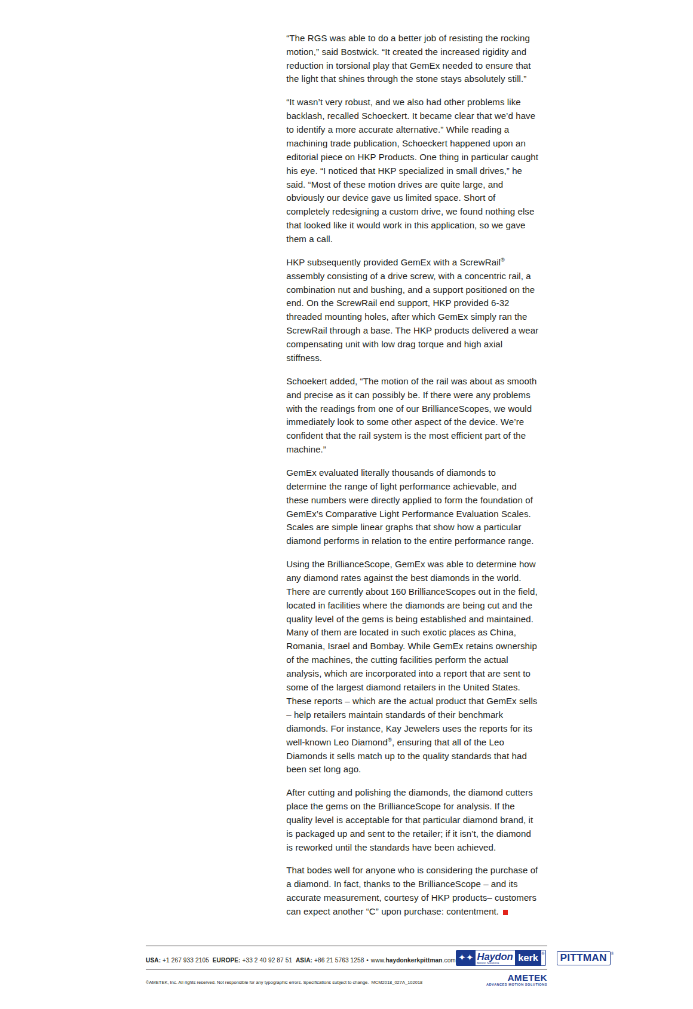“The RGS was able to do a better job of resisting the rocking motion,” said Bostwick. “It created the increased rigidity and reduction in torsional play that GemEx needed to ensure that the light that shines through the stone stays absolutely still.”
“It wasn’t very robust, and we also had other problems like backlash, recalled Schoeckert. It became clear that we’d have to identify a more accurate alternative.” While reading a machining trade publication, Schoeckert happened upon an editorial piece on HKP Products. One thing in particular caught his eye. “I noticed that HKP specialized in small drives,” he said. “Most of these motion drives are quite large, and obviously our device gave us limited space. Short of completely redesigning a custom drive, we found nothing else that looked like it would work in this application, so we gave them a call.
HKP subsequently provided GemEx with a ScrewRail® assembly consisting of a drive screw, with a concentric rail, a combination nut and bushing, and a support positioned on the end. On the ScrewRail end support, HKP provided 6-32 threaded mounting holes, after which GemEx simply ran the ScrewRail through a base. The HKP products delivered a wear compensating unit with low drag torque and high axial stiffness.
Schoekert added, “The motion of the rail was about as smooth and precise as it can possibly be. If there were any problems with the readings from one of our BrillianceScopes, we would immediately look to some other aspect of the device. We’re confident that the rail system is the most efficient part of the machine.”
GemEx evaluated literally thousands of diamonds to determine the range of light perfor­mance achievable, and these numbers were directly applied to form the foundation of GemEx’s Comparative Light Performance Evaluation Scales. Scales are simple linear graphs that show how a particular diamond performs in relation to the entire performance range.
Using the BrillianceScope, GemEx was able to determine how any diamond rates against the best diamonds in the world. There are currently about 160 BrillianceScopes out in the field, located in facilities where the diamonds are being cut and the quality level of the gems is being established and maintained. Many of them are located in such exotic places as China, Romania, Israel and Bombay. While GemEx retains ownership of the machines, the cutting facilities perform the actual analysis, which are incorporated into a report that are sent to some of the largest diamond retailers in the United States. These reports – which are the actual product that GemEx sells – help retailers maintain standards of their benchmark diamonds. For instance, Kay Jewelers uses the reports for its well-known Leo Diamond®, ensuring that all of the Leo Diamonds it sells match up to the quality standards that had been set long ago.
After cutting and polishing the diamonds, the diamond cutters place the gems on the BrillianceScope for analysis. If the quality level is acceptable for that particular diamond brand, it is packaged up and sent to the retailer; if it isn’t, the diamond is reworked until the standards have been achieved.
That bodes well for anyone who is considering the purchase of a diamond. In fact, thanks to the BrillianceScope – and its accurate measurement, courtesy of HKP products– customers can expect another “C” upon purchase: contentment.
USA: +1 267 933 2105 EUROPE: +33 2 40 92 87 51 ASIA: +86 21 5763 1258•www.haydonkerkpittman.com
✦✦ HaydonMotion Solutions kerk ®
PITTMAN
®
©AMETEK, Inc. All rights reserved. Not responsible for any typographic errors. Specifications subject to change. MCM2018_027A_102018
AMETEK
ADVANCED MOTION SOLUTIONS